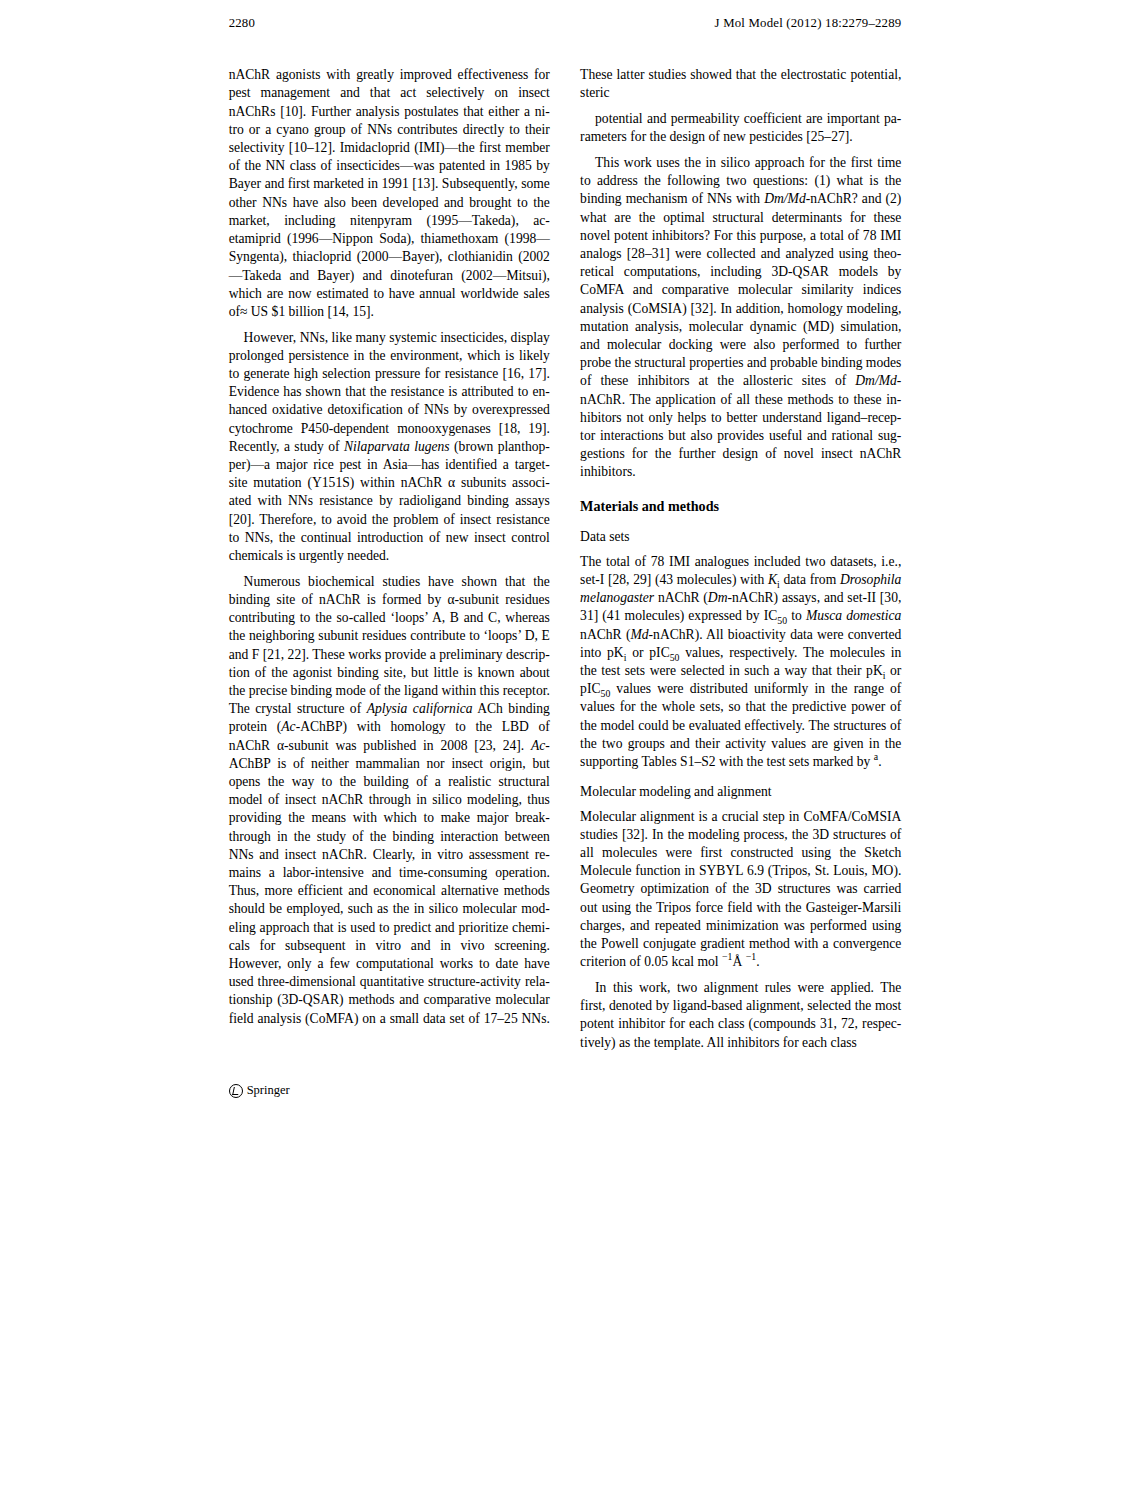2280 J Mol Model (2012) 18:2279–2289
nAChR agonists with greatly improved effectiveness for pest management and that act selectively on insect nAChRs [10]. Further analysis postulates that either a nitro or a cyano group of NNs contributes directly to their selectivity [10–12]. Imidacloprid (IMI)—the first member of the NN class of insecticides—was patented in 1985 by Bayer and first marketed in 1991 [13]. Subsequently, some other NNs have also been developed and brought to the market, including nitenpyram (1995—Takeda), acetamiprid (1996—Nippon Soda), thiamethoxam (1998—Syngenta), thiacloprid (2000—Bayer), clothianidin (2002—Takeda and Bayer) and dinotefuran (2002—Mitsui), which are now estimated to have annual worldwide sales of≈ US $1 billion [14, 15].
However, NNs, like many systemic insecticides, display prolonged persistence in the environment, which is likely to generate high selection pressure for resistance [16, 17]. Evidence has shown that the resistance is attributed to enhanced oxidative detoxification of NNs by overexpressed cytochrome P450-dependent monooxygenases [18, 19]. Recently, a study of Nilaparvata lugens (brown planthopper)—a major rice pest in Asia—has identified a target-site mutation (Y151S) within nAChR α subunits associated with NNs resistance by radioligand binding assays [20]. Therefore, to avoid the problem of insect resistance to NNs, the continual introduction of new insect control chemicals is urgently needed.
Numerous biochemical studies have shown that the binding site of nAChR is formed by α-subunit residues contributing to the so-called ‘loops’ A, B and C, whereas the neighboring subunit residues contribute to ‘loops’ D, E and F [21, 22]. These works provide a preliminary description of the agonist binding site, but little is known about the precise binding mode of the ligand within this receptor. The crystal structure of Aplysia californica ACh binding protein (Ac-AChBP) with homology to the LBD of nAChR α-subunit was published in 2008 [23, 24]. Ac-AChBP is of neither mammalian nor insect origin, but opens the way to the building of a realistic structural model of insect nAChR through in silico modeling, thus providing the means with which to make major breakthrough in the study of the binding interaction between NNs and insect nAChR. Clearly, in vitro assessment remains a labor-intensive and time-consuming operation. Thus, more efficient and economical alternative methods should be employed, such as the in silico molecular modeling approach that is used to predict and prioritize chemicals for subsequent in vitro and in vivo screening. However, only a few computational works to date have used three-dimensional quantitative structure-activity relationship (3D-QSAR) methods and comparative molecular field analysis (CoMFA) on a small data set of 17–25 NNs. These latter studies showed that the electrostatic potential, steric
potential and permeability coefficient are important parameters for the design of new pesticides [25–27].
This work uses the in silico approach for the first time to address the following two questions: (1) what is the binding mechanism of NNs with Dm/Md-nAChR? and (2) what are the optimal structural determinants for these novel potent inhibitors? For this purpose, a total of 78 IMI analogs [28–31] were collected and analyzed using theoretical computations, including 3D-QSAR models by CoMFA and comparative molecular similarity indices analysis (CoMSIA) [32]. In addition, homology modeling, mutation analysis, molecular dynamic (MD) simulation, and molecular docking were also performed to further probe the structural properties and probable binding modes of these inhibitors at the allosteric sites of Dm/Md-nAChR. The application of all these methods to these inhibitors not only helps to better understand ligand–receptor interactions but also provides useful and rational suggestions for the further design of novel insect nAChR inhibitors.
Materials and methods
Data sets
The total of 78 IMI analogues included two datasets, i.e., set-I [28, 29] (43 molecules) with Ki data from Drosophila melanogaster nAChR (Dm-nAChR) assays, and set-II [30, 31] (41 molecules) expressed by IC50 to Musca domestica nAChR (Md-nAChR). All bioactivity data were converted into pKi or pIC50 values, respectively. The molecules in the test sets were selected in such a way that their pKi or pIC50 values were distributed uniformly in the range of values for the whole sets, so that the predictive power of the model could be evaluated effectively. The structures of the two groups and their activity values are given in the supporting Tables S1–S2 with the test sets marked by a.
Molecular modeling and alignment
Molecular alignment is a crucial step in CoMFA/CoMSIA studies [32]. In the modeling process, the 3D structures of all molecules were first constructed using the Sketch Molecule function in SYBYL 6.9 (Tripos, St. Louis, MO). Geometry optimization of the 3D structures was carried out using the Tripos force field with the Gasteiger-Marsili charges, and repeated minimization was performed using the Powell conjugate gradient method with a convergence criterion of 0.05 kcal mol −1Å −1.
In this work, two alignment rules were applied. The first, denoted by ligand-based alignment, selected the most potent inhibitor for each class (compounds 31, 72, respectively) as the template. All inhibitors for each class
Springer